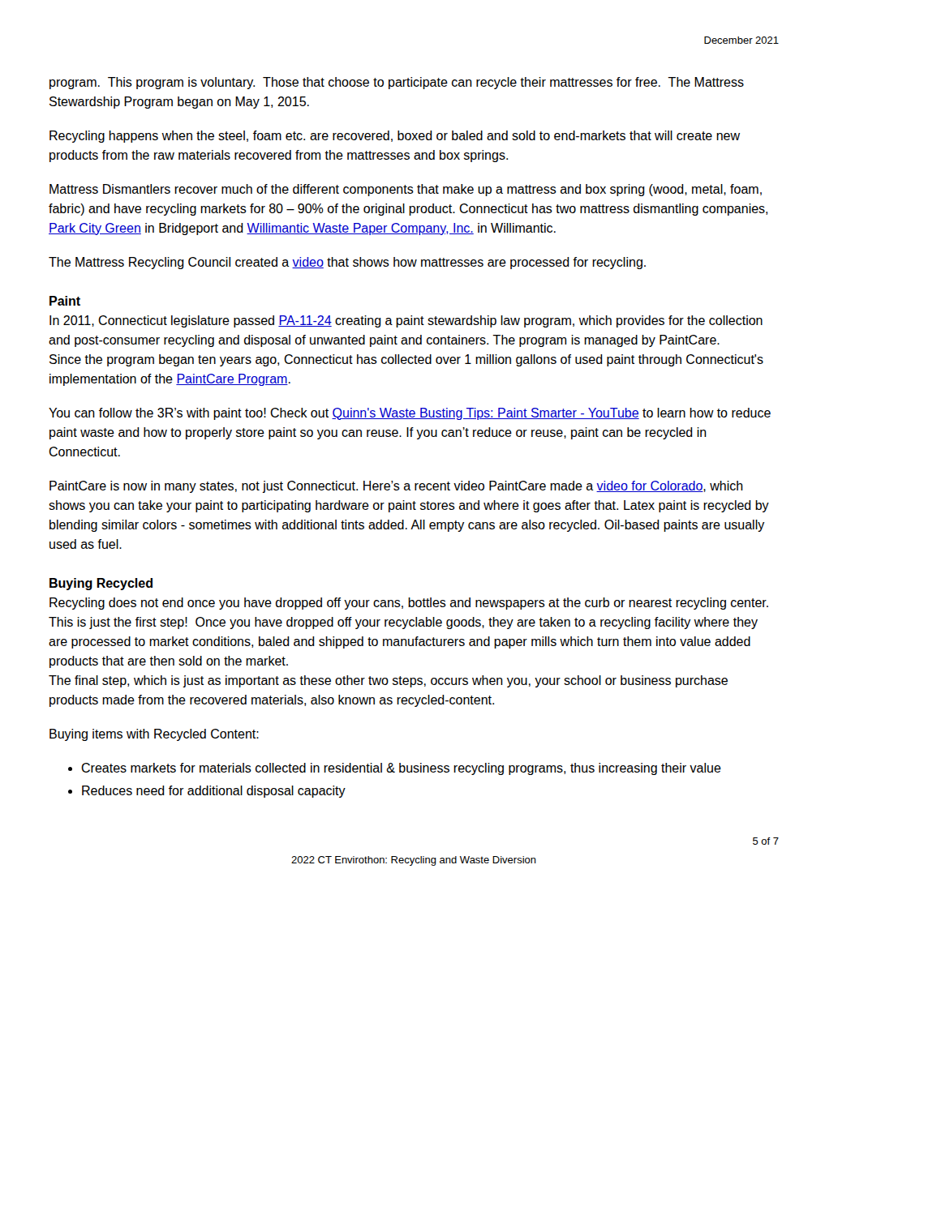December 2021
program. This program is voluntary. Those that choose to participate can recycle their mattresses for free. The Mattress Stewardship Program began on May 1, 2015.
Recycling happens when the steel, foam etc. are recovered, boxed or baled and sold to end-markets that will create new products from the raw materials recovered from the mattresses and box springs.
Mattress Dismantlers recover much of the different components that make up a mattress and box spring (wood, metal, foam, fabric) and have recycling markets for 80 – 90% of the original product. Connecticut has two mattress dismantling companies, Park City Green in Bridgeport and Willimantic Waste Paper Company, Inc. in Willimantic.
The Mattress Recycling Council created a video that shows how mattresses are processed for recycling.
Paint
In 2011, Connecticut legislature passed PA-11-24 creating a paint stewardship law program, which provides for the collection and post-consumer recycling and disposal of unwanted paint and containers. The program is managed by PaintCare.
Since the program began ten years ago, Connecticut has collected over 1 million gallons of used paint through Connecticut's implementation of the PaintCare Program.
You can follow the 3R’s with paint too! Check out Quinn's Waste Busting Tips: Paint Smarter - YouTube to learn how to reduce paint waste and how to properly store paint so you can reuse. If you can’t reduce or reuse, paint can be recycled in Connecticut.
PaintCare is now in many states, not just Connecticut. Here’s a recent video PaintCare made a video for Colorado, which shows you can take your paint to participating hardware or paint stores and where it goes after that. Latex paint is recycled by blending similar colors - sometimes with additional tints added. All empty cans are also recycled. Oil-based paints are usually used as fuel.
Buying Recycled
Recycling does not end once you have dropped off your cans, bottles and newspapers at the curb or nearest recycling center. This is just the first step! Once you have dropped off your recyclable goods, they are taken to a recycling facility where they are processed to market conditions, baled and shipped to manufacturers and paper mills which turn them into value added products that are then sold on the market.
The final step, which is just as important as these other two steps, occurs when you, your school or business purchase products made from the recovered materials, also known as recycled-content.
Buying items with Recycled Content:
Creates markets for materials collected in residential & business recycling programs, thus increasing their value
Reduces need for additional disposal capacity
5 of 7
2022 CT Envirothon: Recycling and Waste Diversion